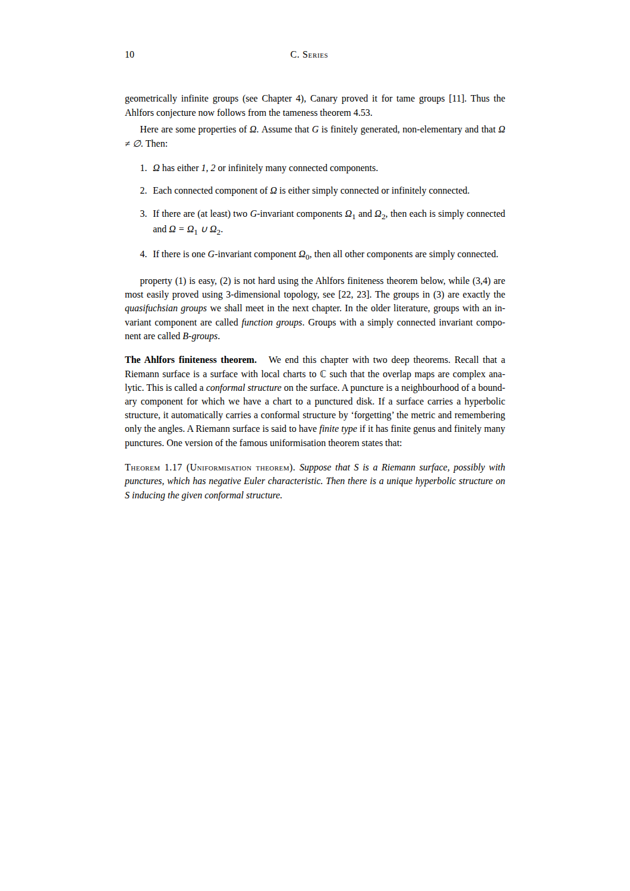10 C. Series
geometrically infinite groups (see Chapter 4), Canary proved it for tame groups [11]. Thus the Ahlfors conjecture now follows from the tameness theorem 4.53.
Here are some properties of Ω. Assume that G is finitely generated, non-elementary and that Ω ≠ ∅. Then:
Ω has either 1, 2 or infinitely many connected components.
Each connected component of Ω is either simply connected or infinitely connected.
If there are (at least) two G-invariant components Ω1 and Ω2, then each is simply connected and Ω = Ω1 ∪ Ω2.
If there is one G-invariant component Ω0, then all other components are simply connected.
property (1) is easy, (2) is not hard using the Ahlfors finiteness theorem below, while (3,4) are most easily proved using 3-dimensional topology, see [22, 23]. The groups in (3) are exactly the quasifuchsian groups we shall meet in the next chapter. In the older literature, groups with an invariant component are called function groups. Groups with a simply connected invariant component are called B-groups.
The Ahlfors finiteness theorem. We end this chapter with two deep theorems. Recall that a Riemann surface is a surface with local charts to ℂ such that the overlap maps are complex analytic. This is called a conformal structure on the surface. A puncture is a neighbourhood of a boundary component for which we have a chart to a punctured disk. If a surface carries a hyperbolic structure, it automatically carries a conformal structure by ‘forgetting’ the metric and remembering only the angles. A Riemann surface is said to have finite type if it has finite genus and finitely many punctures. One version of the famous uniformisation theorem states that:
Theorem 1.17 (Uniformisation theorem). Suppose that S is a Riemann surface, possibly with punctures, which has negative Euler characteristic. Then there is a unique hyperbolic structure on S inducing the given conformal structure.